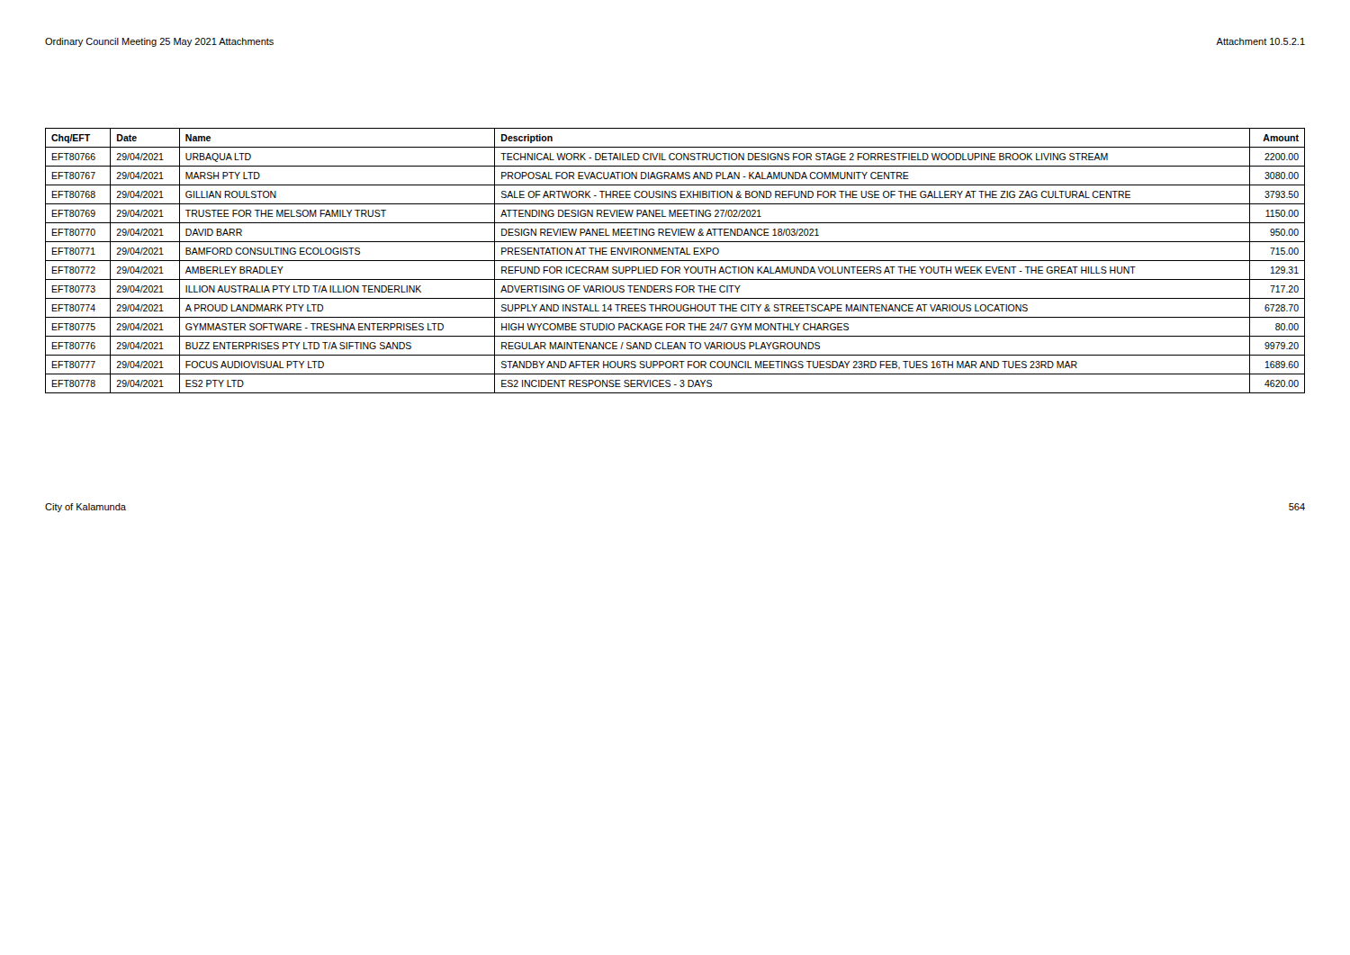Ordinary Council Meeting 25 May 2021 Attachments Attachment 10.5.2.1
Payments listing
| Chq/EFT | Date | Name | Description | Amount |
| --- | --- | --- | --- | --- |
| EFT80766 | 29/04/2021 | URBAQUA LTD | TECHNICAL WORK - DETAILED CIVIL CONSTRUCTION DESIGNS FOR STAGE 2 FORRESTFIELD WOODLUPINE BROOK LIVING STREAM | 2200.00 |
| EFT80767 | 29/04/2021 | MARSH PTY LTD | PROPOSAL FOR EVACUATION DIAGRAMS AND PLAN - KALAMUNDA COMMUNITY CENTRE | 3080.00 |
| EFT80768 | 29/04/2021 | GILLIAN ROULSTON | SALE OF ARTWORK - THREE COUSINS EXHIBITION & BOND REFUND FOR THE USE OF THE GALLERY AT THE ZIG ZAG CULTURAL CENTRE | 3793.50 |
| EFT80769 | 29/04/2021 | TRUSTEE FOR THE MELSOM FAMILY TRUST | ATTENDING DESIGN REVIEW PANEL MEETING 27/02/2021 | 1150.00 |
| EFT80770 | 29/04/2021 | DAVID BARR | DESIGN REVIEW PANEL MEETING REVIEW & ATTENDANCE 18/03/2021 | 950.00 |
| EFT80771 | 29/04/2021 | BAMFORD CONSULTING ECOLOGISTS | PRESENTATION AT THE ENVIRONMENTAL EXPO | 715.00 |
| EFT80772 | 29/04/2021 | AMBERLEY BRADLEY | REFUND FOR ICECRAM SUPPLIED FOR YOUTH ACTION KALAMUNDA VOLUNTEERS AT THE YOUTH WEEK EVENT - THE GREAT HILLS HUNT | 129.31 |
| EFT80773 | 29/04/2021 | ILLION AUSTRALIA PTY LTD T/A ILLION TENDERLINK | ADVERTISING OF VARIOUS TENDERS FOR THE CITY | 717.20 |
| EFT80774 | 29/04/2021 | A PROUD LANDMARK PTY LTD | SUPPLY AND INSTALL 14 TREES THROUGHOUT THE CITY & STREETSCAPE MAINTENANCE AT VARIOUS LOCATIONS | 6728.70 |
| EFT80775 | 29/04/2021 | GYMMASTER SOFTWARE - TRESHNA ENTERPRISES LTD | HIGH WYCOMBE STUDIO PACKAGE FOR THE 24/7 GYM MONTHLY CHARGES | 80.00 |
| EFT80776 | 29/04/2021 | BUZZ ENTERPRISES PTY LTD T/A SIFTING SANDS | REGULAR MAINTENANCE / SAND CLEAN TO VARIOUS PLAYGROUNDS | 9979.20 |
| EFT80777 | 29/04/2021 | FOCUS AUDIOVISUAL PTY LTD | STANDBY AND AFTER HOURS SUPPORT FOR COUNCIL MEETINGS TUESDAY 23RD FEB, TUES 16TH MAR AND TUES 23RD MAR | 1689.60 |
| EFT80778 | 29/04/2021 | ES2 PTY LTD | ES2 INCIDENT RESPONSE SERVICES - 3 DAYS | 4620.00 |
City of Kalamunda 564